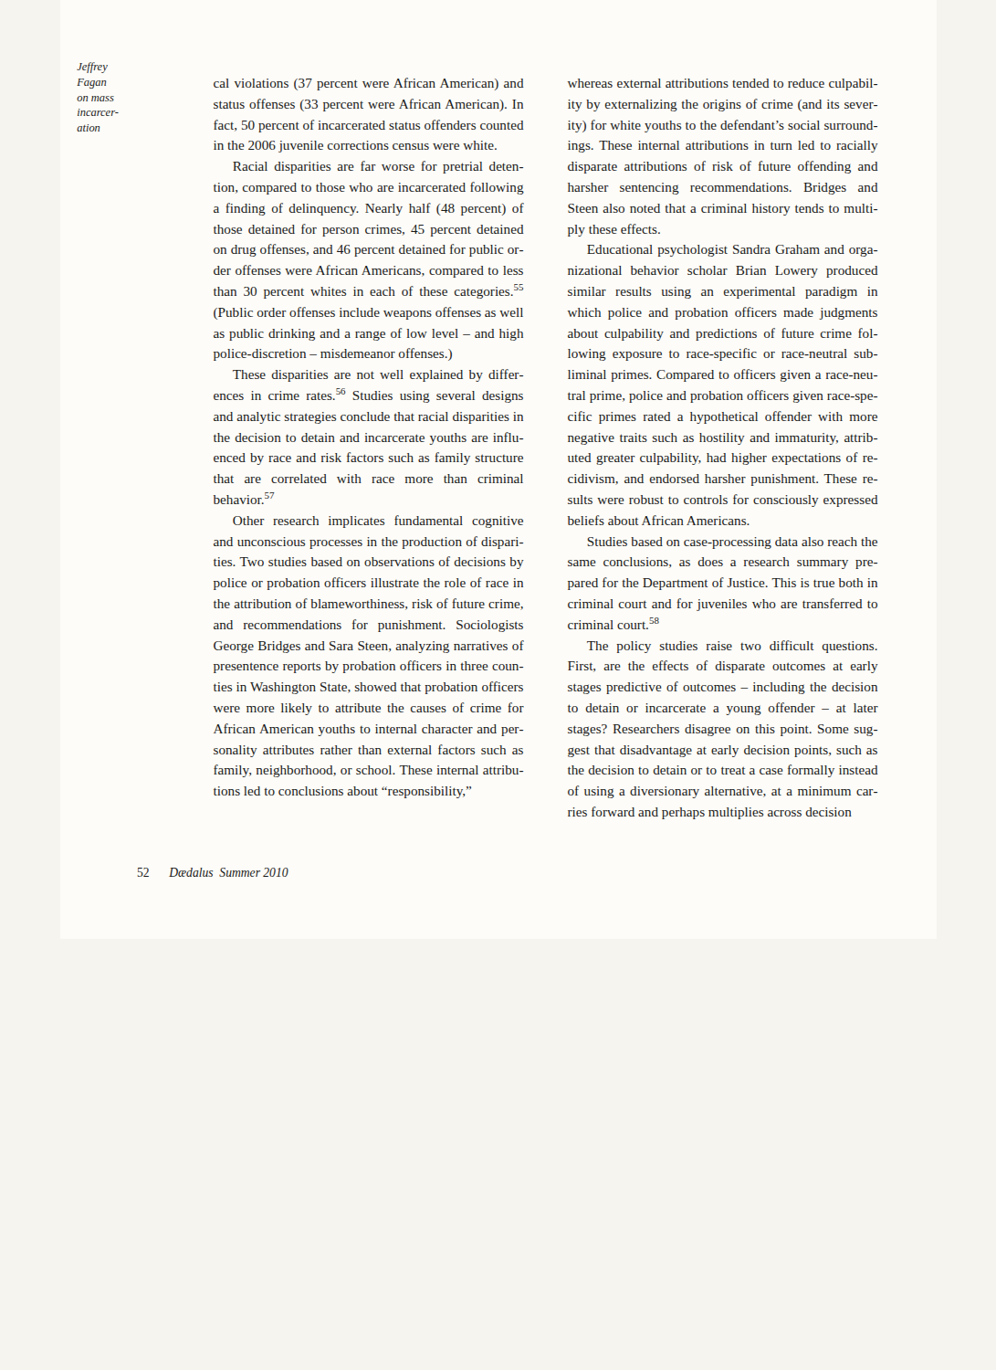Jeffrey
Fagan
on mass
incarcer-
ation
cal violations (37 percent were African American) and status offenses (33 percent were African American). In fact, 50 percent of incarcerated status offenders counted in the 2006 juvenile corrections census were white.
Racial disparities are far worse for pretrial detention, compared to those who are incarcerated following a finding of delinquency. Nearly half (48 percent) of those detained for person crimes, 45 percent detained on drug offenses, and 46 percent detained for public order offenses were African Americans, compared to less than 30 percent whites in each of these categories.55 (Public order offenses include weapons offenses as well as public drinking and a range of low level – and high police-discretion – misdemeanor offenses.)
These disparities are not well explained by differences in crime rates.56 Studies using several designs and analytic strategies conclude that racial disparities in the decision to detain and incarcerate youths are influenced by race and risk factors such as family structure that are correlated with race more than criminal behavior.57
Other research implicates fundamental cognitive and unconscious processes in the production of disparities. Two studies based on observations of decisions by police or probation officers illustrate the role of race in the attribution of blameworthiness, risk of future crime, and recommendations for punishment. Sociologists George Bridges and Sara Steen, analyzing narratives of presentence reports by probation officers in three counties in Washington State, showed that probation officers were more likely to attribute the causes of crime for African American youths to internal character and personality attributes rather than external factors such as family, neighborhood, or school. These internal attributions led to conclusions about “responsibility,”
whereas external attributions tended to reduce culpability by externalizing the origins of crime (and its severity) for white youths to the defendant’s social surroundings. These internal attributions in turn led to racially disparate attributions of risk of future offending and harsher sentencing recommendations. Bridges and Steen also noted that a criminal history tends to multiply these effects.
Educational psychologist Sandra Graham and organizational behavior scholar Brian Lowery produced similar results using an experimental paradigm in which police and probation officers made judgments about culpability and predictions of future crime following exposure to race-specific or race-neutral subliminal primes. Compared to officers given a race-neutral prime, police and probation officers given race-specific primes rated a hypothetical offender with more negative traits such as hostility and immaturity, attributed greater culpability, had higher expectations of recidivism, and endorsed harsher punishment. These results were robust to controls for consciously expressed beliefs about African Americans.
Studies based on case-processing data also reach the same conclusions, as does a research summary prepared for the Department of Justice. This is true both in criminal court and for juveniles who are transferred to criminal court.58
The policy studies raise two difficult questions. First, are the effects of disparate outcomes at early stages predictive of outcomes – including the decision to detain or incarcerate a young offender – at later stages? Researchers disagree on this point. Some suggest that disadvantage at early decision points, such as the decision to detain or to treat a case formally instead of using a diversionary alternative, at a minimum carries forward and perhaps multiplies across decision
52 Dædalus Summer 2010